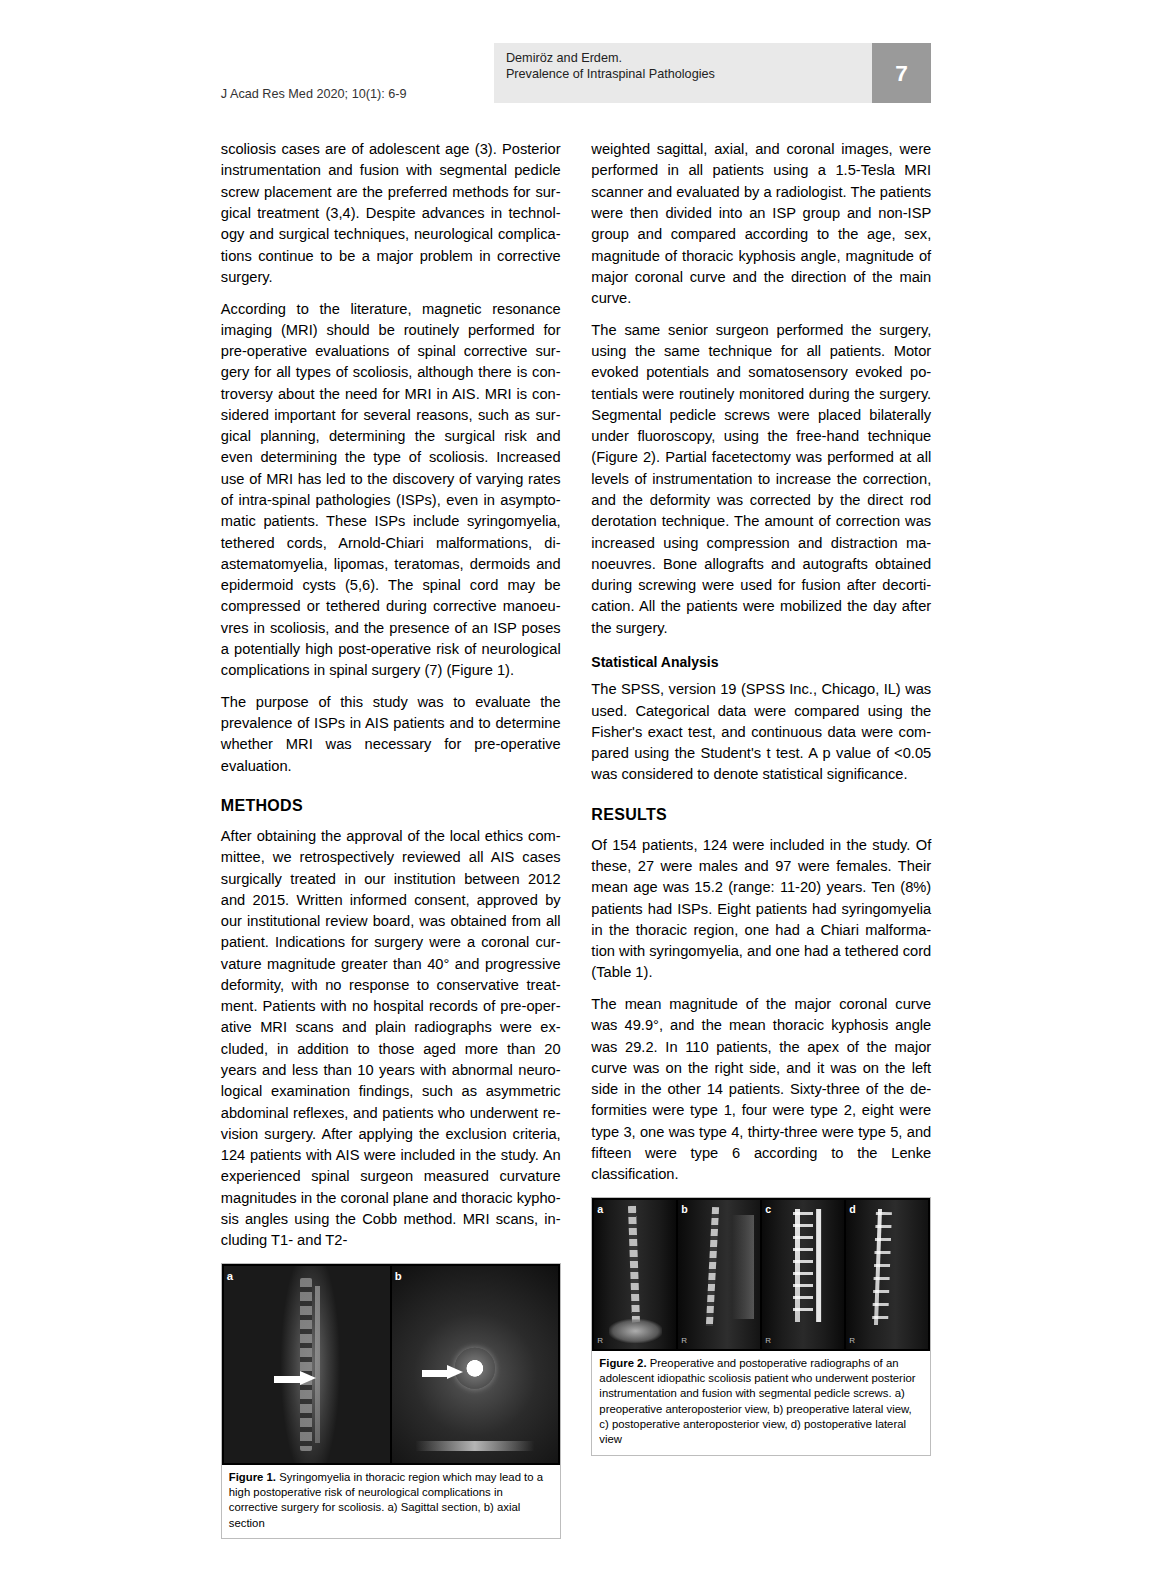Demiröz and Erdem.
Prevalence of Intraspinal Pathologies
7
J Acad Res Med 2020; 10(1): 6-9
scoliosis cases are of adolescent age (3). Posterior instrumentation and fusion with segmental pedicle screw placement are the preferred methods for surgical treatment (3,4). Despite advances in technology and surgical techniques, neurological complications continue to be a major problem in corrective surgery.
According to the literature, magnetic resonance imaging (MRI) should be routinely performed for pre-operative evaluations of spinal corrective surgery for all types of scoliosis, although there is controversy about the need for MRI in AIS. MRI is considered important for several reasons, such as surgical planning, determining the surgical risk and even determining the type of scoliosis. Increased use of MRI has led to the discovery of varying rates of intra-spinal pathologies (ISPs), even in asymptomatic patients. These ISPs include syringomyelia, tethered cords, Arnold-Chiari malformations, diastematomyelia, lipomas, teratomas, dermoids and epidermoid cysts (5,6). The spinal cord may be compressed or tethered during corrective manoeuvres in scoliosis, and the presence of an ISP poses a potentially high post-operative risk of neurological complications in spinal surgery (7) (Figure 1).
The purpose of this study was to evaluate the prevalence of ISPs in AIS patients and to determine whether MRI was necessary for pre-operative evaluation.
METHODS
After obtaining the approval of the local ethics committee, we retrospectively reviewed all AIS cases surgically treated in our institution between 2012 and 2015. Written informed consent, approved by our institutional review board, was obtained from all patient. Indications for surgery were a coronal curvature magnitude greater than 40° and progressive deformity, with no response to conservative treatment. Patients with no hospital records of pre-operative MRI scans and plain radiographs were excluded, in addition to those aged more than 20 years and less than 10 years with abnormal neurological examination findings, such as asymmetric abdominal reflexes, and patients who underwent revision surgery. After applying the exclusion criteria, 124 patients with AIS were included in the study. An experienced spinal surgeon measured curvature magnitudes in the coronal plane and thoracic kyphosis angles using the Cobb method. MRI scans, including T1- and T2-
a
b
Figure 1. Syringomyelia in thoracic region which may lead to a high postoperative risk of neurological complications in corrective surgery for scoliosis. a) Sagittal section, b) axial section
weighted sagittal, axial, and coronal images, were performed in all patients using a 1.5-Tesla MRI scanner and evaluated by a radiologist. The patients were then divided into an ISP group and non-ISP group and compared according to the age, sex, magnitude of thoracic kyphosis angle, magnitude of major coronal curve and the direction of the main curve.
The same senior surgeon performed the surgery, using the same technique for all patients. Motor evoked potentials and somatosensory evoked potentials were routinely monitored during the surgery. Segmental pedicle screws were placed bilaterally under fluoroscopy, using the free-hand technique (Figure 2). Partial facetectomy was performed at all levels of instrumentation to increase the correction, and the deformity was corrected by the direct rod derotation technique. The amount of correction was increased using compression and distraction manoeuvres. Bone allografts and autografts obtained during screwing were used for fusion after decortication. All the patients were mobilized the day after the surgery.
Statistical Analysis
The SPSS, version 19 (SPSS Inc., Chicago, IL) was used. Categorical data were compared using the Fisher's exact test, and continuous data were compared using the Student's t test. A p value of <0.05 was considered to denote statistical significance.
RESULTS
Of 154 patients, 124 were included in the study. Of these, 27 were males and 97 were females. Their mean age was 15.2 (range: 11-20) years. Ten (8%) patients had ISPs. Eight patients had syringomyelia in the thoracic region, one had a Chiari malformation with syringomyelia, and one had a tethered cord (Table 1).
The mean magnitude of the major coronal curve was 49.9°, and the mean thoracic kyphosis angle was 29.2. In 110 patients, the apex of the major curve was on the right side, and it was on the left side in the other 14 patients. Sixty-three of the deformities were type 1, four were type 2, eight were type 3, one was type 4, thirty-three were type 5, and fifteen were type 6 according to the Lenke classification.
a R
b R
c R
d R
Figure 2. Preoperative and postoperative radiographs of an adolescent idiopathic scoliosis patient who underwent posterior instrumentation and fusion with segmental pedicle screws. a) preoperative anteroposterior view, b) preoperative lateral view, c) postoperative anteroposterior view, d) postoperative lateral view